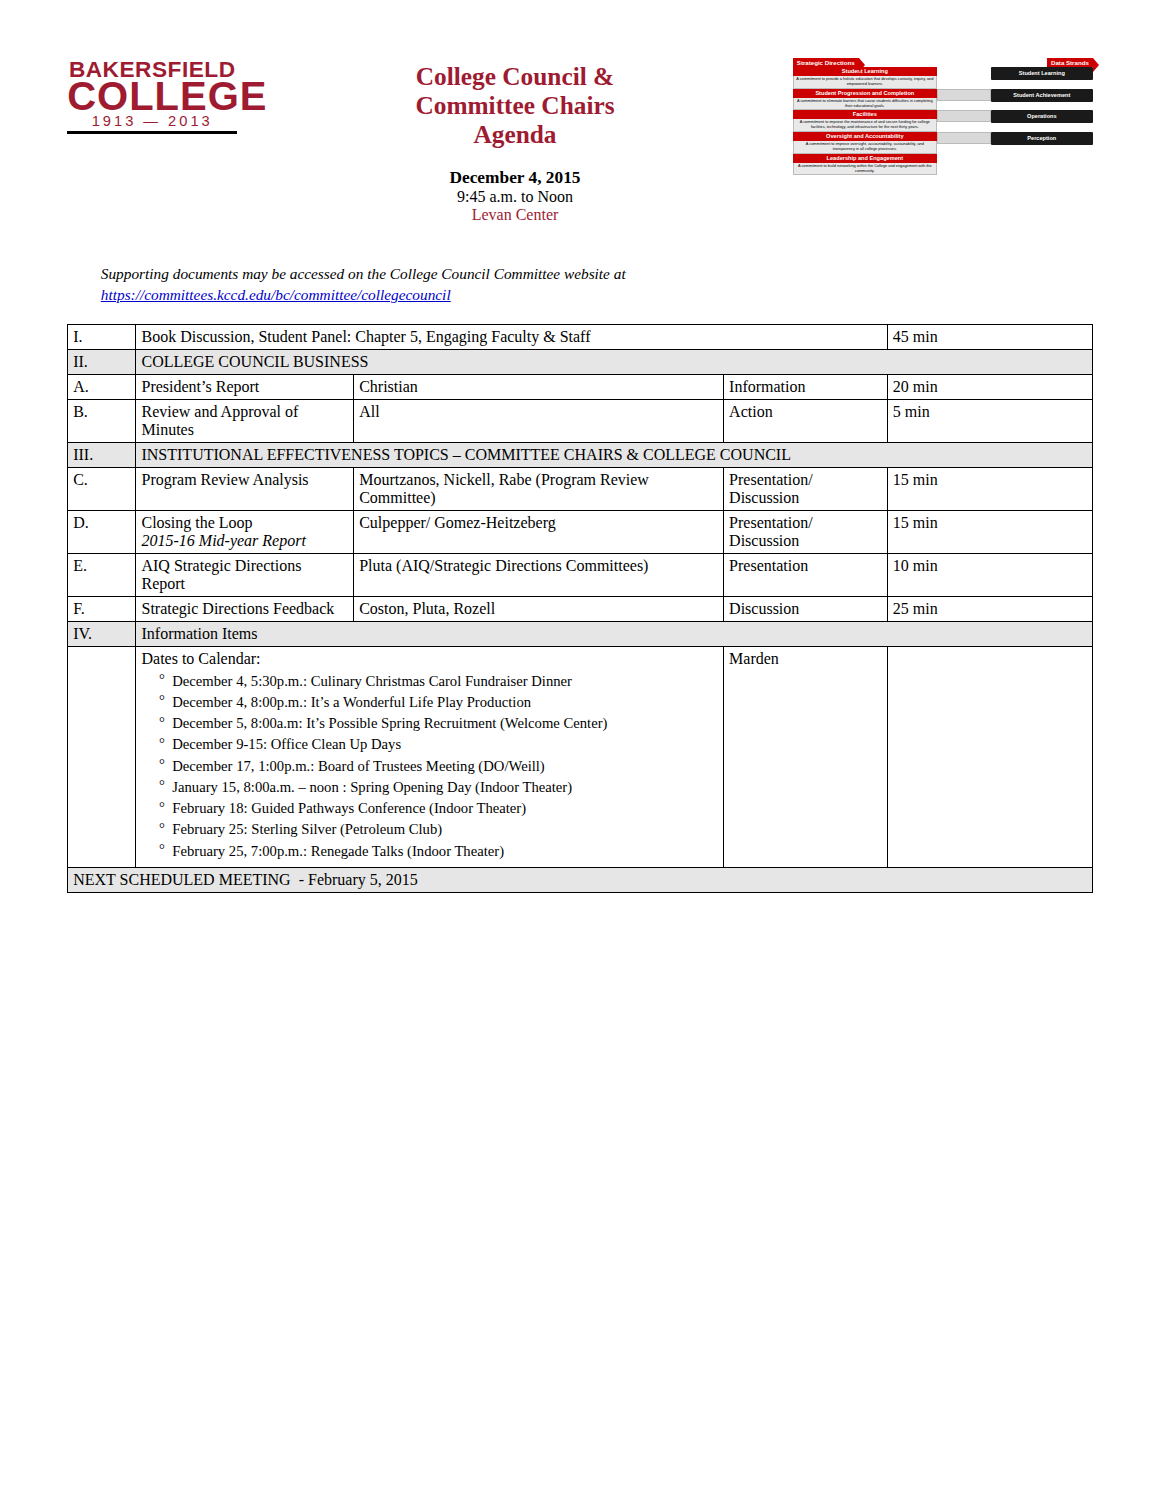BAKERSFIELD
COLLEGE
1913 — 2013
College Council &
Committee Chairs
Agenda
December 4, 2015
9:45 a.m. to Noon
Levan Center
| Strategic Directions | | Data Strands |
| Student Learning A commitment to provide a holistic education that develops curiosity, inquiry, and empowered learners. | | Student Learning |
| Student Progression and Completion A commitment to eliminate barriers that cause students difficulties in completing their educational goals. | | Student Achievement |
| Facilities A commitment to improve the maintenance of and secure funding for college facilities, technology, and infrastructure for the next thirty years. | | Operations |
| Oversight and Accountability A commitment to improve oversight, accountability, sustainability, and transparency in all college processes. | | Perception |
| Leadership and Engagement A commitment to build networking within the College and engagement with the community. | | |
Supporting documents may be accessed on the College Council Committee website at
https://committees.kccd.edu/bc/committee/collegecouncil
| I. | Book Discussion, Student Panel: Chapter 5, Engaging Faculty & Staff | 45 min |
| II. | COLLEGE COUNCIL BUSINESS |
| A. | President’s Report | Christian | Information | 20 min |
| B. | Review and Approval of Minutes | All | Action | 5 min |
| III. | INSTITUTIONAL EFFECTIVENESS TOPICS – COMMITTEE CHAIRS & COLLEGE COUNCIL |
| C. | Program Review Analysis | Mourtzanos, Nickell, Rabe (Program Review Committee) | Presentation/ Discussion | 15 min |
| D. | Closing the Loop 2015-16 Mid-year Report | Culpepper/ Gomez-Heitzeberg | Presentation/ Discussion | 15 min |
| E. | AIQ Strategic Directions Report | Pluta (AIQ/Strategic Directions Committees) | Presentation | 10 min |
| F. | Strategic Directions Feedback | Coston, Pluta, Rozell | Discussion | 25 min |
| IV. | Information Items |
| | Dates to Calendar: December 4, 5:30p.m.: Culinary Christmas Carol Fundraiser Dinner December 4, 8:00p.m.: It’s a Wonderful Life Play Production December 5, 8:00a.m: It’s Possible Spring Recruitment (Welcome Center) December 9-15: Office Clean Up Days December 17, 1:00p.m.: Board of Trustees Meeting (DO/Weill) January 15, 8:00a.m. – noon : Spring Opening Day (Indoor Theater) February 18: Guided Pathways Conference (Indoor Theater) February 25: Sterling Silver (Petroleum Club) February 25, 7:00p.m.: Renegade Talks (Indoor Theater) | Marden | |
| NEXT SCHEDULED MEETING - February 5, 2015 |